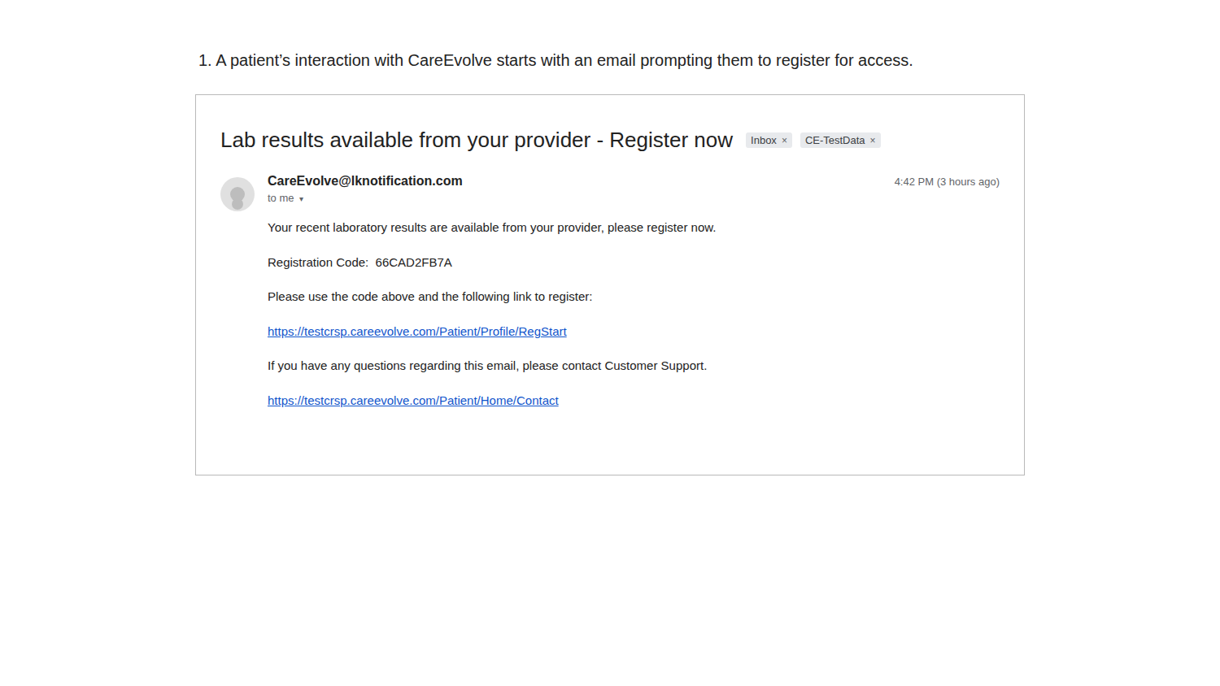1. A patient’s interaction with CareEvolve starts with an email prompting them to register for access.
Lab results available from your provider - Register now Inbox × CE-TestData ×
CareEvolve@lknotification.com 4:42 PM (3 hours ago)
to me ▾
Your recent laboratory results are available from your provider, please register now.
Registration Code: 66CAD2FB7A
Please use the code above and the following link to register:
https://testcrsp.careevolve.com/Patient/Profile/RegStart
If you have any questions regarding this email, please contact Customer Support.
https://testcrsp.careevolve.com/Patient/Home/Contact